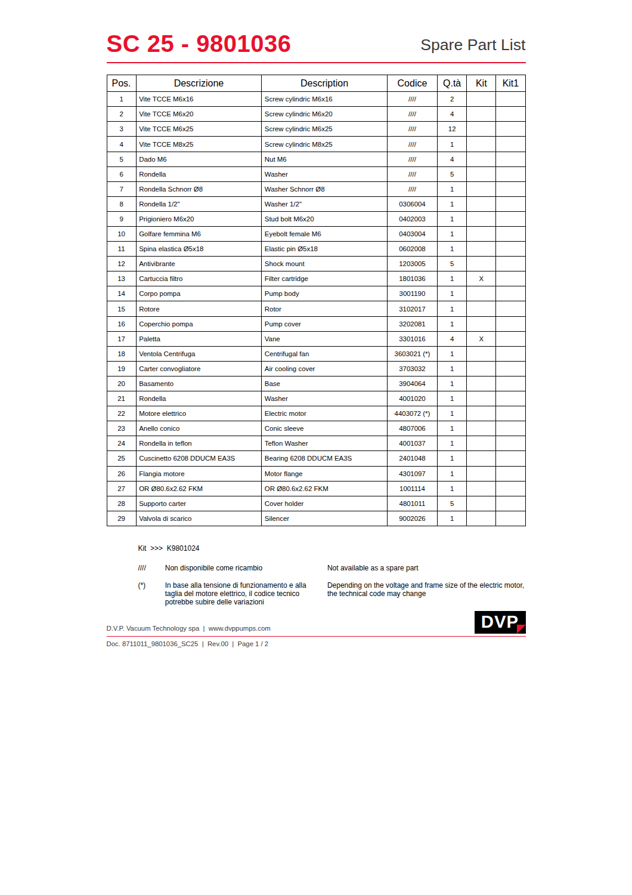SC 25 - 9801036
Spare Part List
| Pos. | Descrizione | Description | Codice | Q.tà | Kit | Kit1 |
| --- | --- | --- | --- | --- | --- | --- |
| 1 | Vite TCCE M6x16 | Screw cylindric M6x16 | //// | 2 | | |
| 2 | Vite TCCE M6x20 | Screw cylindric M6x20 | //// | 4 | | |
| 3 | Vite TCCE M6x25 | Screw cylindric M6x25 | //// | 12 | | |
| 4 | Vite TCCE M8x25 | Screw cylindric M8x25 | //// | 1 | | |
| 5 | Dado M6 | Nut M6 | //// | 4 | | |
| 6 | Rondella | Washer | //// | 5 | | |
| 7 | Rondella Schnorr Ø8 | Washer Schnorr Ø8 | //// | 1 | | |
| 8 | Rondella 1/2" | Washer 1/2" | 0306004 | 1 | | |
| 9 | Prigioniero M6x20 | Stud bolt M6x20 | 0402003 | 1 | | |
| 10 | Golfare femmina M6 | Eyebolt female M6 | 0403004 | 1 | | |
| 11 | Spina elastica Ø5x18 | Elastic pin Ø5x18 | 0602008 | 1 | | |
| 12 | Antivibrante | Shock mount | 1203005 | 5 | | |
| 13 | Cartuccia filtro | Filter cartridge | 1801036 | 1 | X | |
| 14 | Corpo pompa | Pump body | 3001190 | 1 | | |
| 15 | Rotore | Rotor | 3102017 | 1 | | |
| 16 | Coperchio pompa | Pump cover | 3202081 | 1 | | |
| 17 | Paletta | Vane | 3301016 | 4 | X | |
| 18 | Ventola Centrifuga | Centrifugal fan | 3603021 (*) | 1 | | |
| 19 | Carter convogliatore | Air cooling cover | 3703032 | 1 | | |
| 20 | Basamento | Base | 3904064 | 1 | | |
| 21 | Rondella | Washer | 4001020 | 1 | | |
| 22 | Motore elettrico | Electric motor | 4403072 (*) | 1 | | |
| 23 | Anello conico | Conic sleeve | 4807006 | 1 | | |
| 24 | Rondella in teflon | Teflon Washer | 4001037 | 1 | | |
| 25 | Cuscinetto 6208 DDUCM EA3S | Bearing 6208 DDUCM EA3S | 2401048 | 1 | | |
| 26 | Flangia motore | Motor flange | 4301097 | 1 | | |
| 27 | OR Ø80.6x2.62 FKM | OR Ø80.6x2.62 FKM | 1001114 | 1 | | |
| 28 | Supporto carter | Cover holder | 4801011 | 5 | | |
| 29 | Valvola di scarico | Silencer | 9002026 | 1 | | |
Kit >>> K9801024
////
Non disponibile come ricambio
Not available as a spare part
(*)
In base alla tensione di funzionamento e alla taglia del motore elettrico, il codice tecnico potrebbe subire delle variazioni
Depending on the voltage and frame size of the electric motor, the technical code may change
D.V.P. Vacuum Technology spa | www.dvppumps.com
DVP
Doc. 8711011_9801036_SC25 | Rev.00 | Page 1 / 2